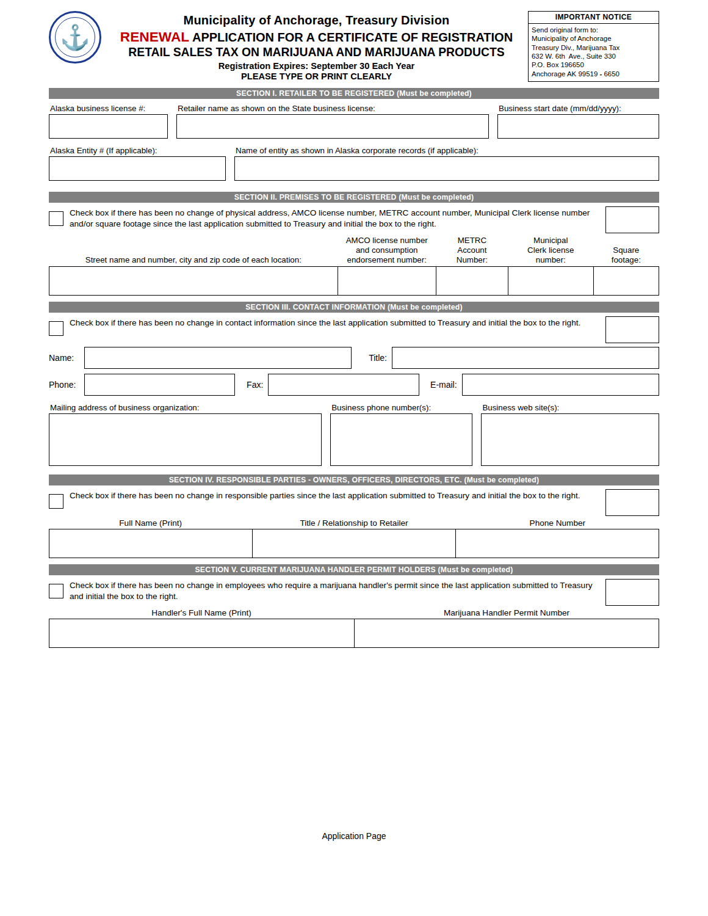⚓
Municipality of Anchorage, Treasury Division
RENEWAL APPLICATION FOR A CERTIFICATE OF REGISTRATION
RETAIL SALES TAX ON MARIJUANA AND MARIJUANA PRODUCTS
Registration Expires: September 30 Each Year
PLEASE TYPE OR PRINT CLEARLY
IMPORTANT NOTICE
Send original form to:
Municipality of Anchorage
Treasury Div., Marijuana Tax
632 W. 6th Ave., Suite 330
P.O. Box 196650
Anchorage AK 99519 - 6650
SECTION I. RETAILER TO BE REGISTERED (Must be completed)
Alaska business license #:
Retailer name as shown on the State business license:
Business start date (mm/dd/yyyy):
Alaska Entity # (If applicable):
Name of entity as shown in Alaska corporate records (if applicable):
SECTION II. PREMISES TO BE REGISTERED (Must be completed)
Check box if there has been no change of physical address, AMCO license number, METRC account number, Municipal Clerk license number and/or square footage since the last application submitted to Treasury and initial the box to the right.
| Street name and number, city and zip code of each location: | AMCO license number and consumption endorsement number: | METRC Account Number: | Municipal Clerk license number: | Square footage: |
| --- | --- | --- | --- | --- |
SECTION III. CONTACT INFORMATION (Must be completed)
Check box if there has been no change in contact information since the last application submitted to Treasury and initial the box to the right.
Name:
Title:
Phone:
Fax:
E-mail:
Mailing address of business organization:
Business phone number(s):
Business web site(s):
SECTION IV. RESPONSIBLE PARTIES - OWNERS, OFFICERS, DIRECTORS, ETC. (Must be completed)
Check box if there has been no change in responsible parties since the last application submitted to Treasury and initial the box to the right.
Full Name (Print)
Title / Relationship to Retailer
Phone Number
SECTION V. CURRENT MARIJUANA HANDLER PERMIT HOLDERS (Must be completed)
Check box if there has been no change in employees who require a marijuana handler's permit since the last application submitted to Treasury and initial the box to the right.
Handler's Full Name (Print)
Marijuana Handler Permit Number
Application Page